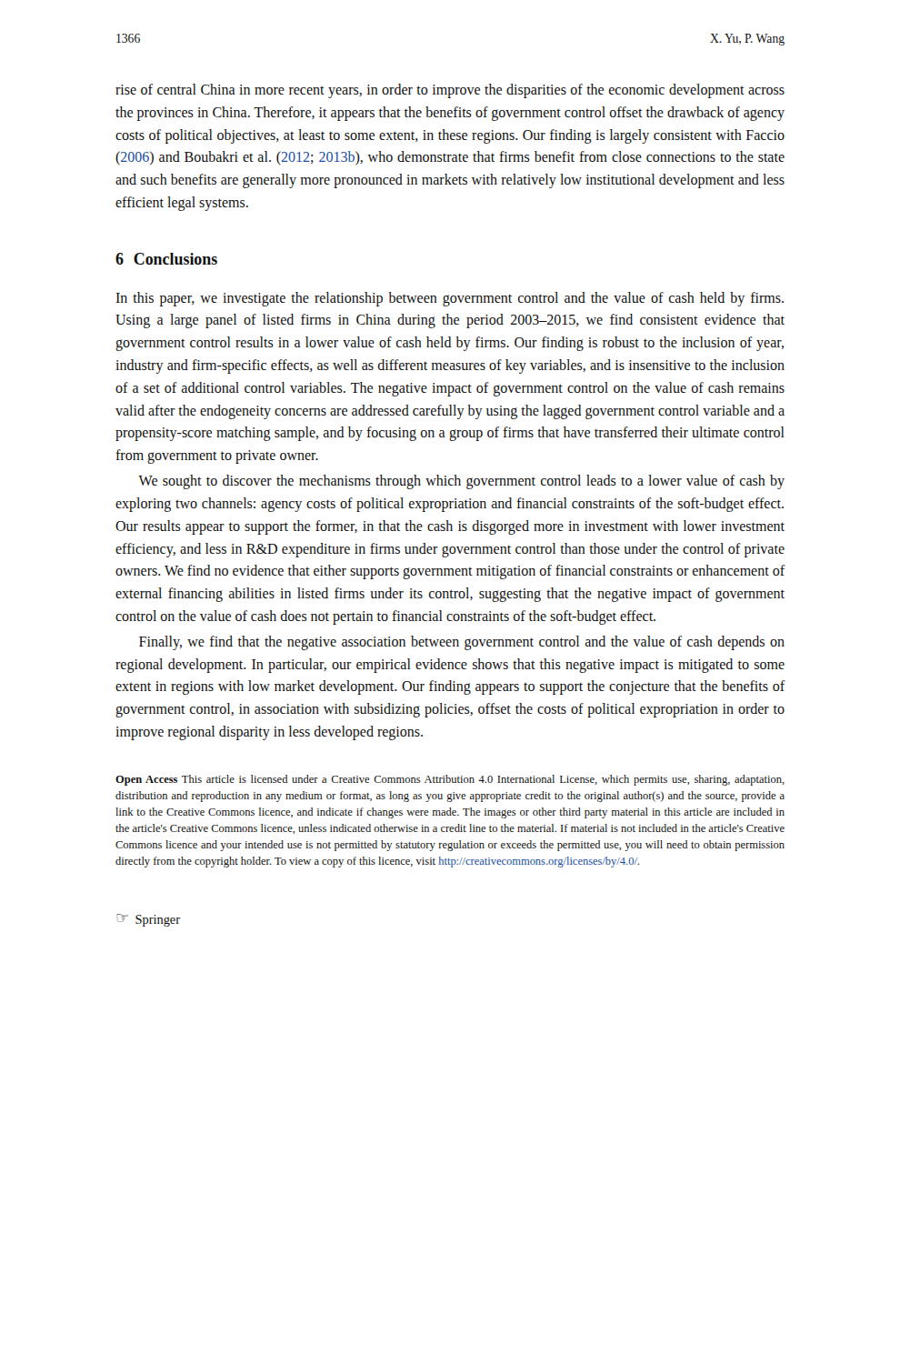1366 X. Yu, P. Wang
rise of central China in more recent years, in order to improve the disparities of the economic development across the provinces in China. Therefore, it appears that the benefits of government control offset the drawback of agency costs of political objectives, at least to some extent, in these regions. Our finding is largely consistent with Faccio (2006) and Boubakri et al. (2012; 2013b), who demonstrate that firms benefit from close connections to the state and such benefits are generally more pronounced in markets with relatively low institutional development and less efficient legal systems.
6 Conclusions
In this paper, we investigate the relationship between government control and the value of cash held by firms. Using a large panel of listed firms in China during the period 2003–2015, we find consistent evidence that government control results in a lower value of cash held by firms. Our finding is robust to the inclusion of year, industry and firm-specific effects, as well as different measures of key variables, and is insensitive to the inclusion of a set of additional control variables. The negative impact of government control on the value of cash remains valid after the endogeneity concerns are addressed carefully by using the lagged government control variable and a propensity-score matching sample, and by focusing on a group of firms that have transferred their ultimate control from government to private owner.
We sought to discover the mechanisms through which government control leads to a lower value of cash by exploring two channels: agency costs of political expropriation and financial constraints of the soft-budget effect. Our results appear to support the former, in that the cash is disgorged more in investment with lower investment efficiency, and less in R&D expenditure in firms under government control than those under the control of private owners. We find no evidence that either supports government mitigation of financial constraints or enhancement of external financing abilities in listed firms under its control, suggesting that the negative impact of government control on the value of cash does not pertain to financial constraints of the soft-budget effect.
Finally, we find that the negative association between government control and the value of cash depends on regional development. In particular, our empirical evidence shows that this negative impact is mitigated to some extent in regions with low market development. Our finding appears to support the conjecture that the benefits of government control, in association with subsidizing policies, offset the costs of political expropriation in order to improve regional disparity in less developed regions.
Open Access This article is licensed under a Creative Commons Attribution 4.0 International License, which permits use, sharing, adaptation, distribution and reproduction in any medium or format, as long as you give appropriate credit to the original author(s) and the source, provide a link to the Creative Commons licence, and indicate if changes were made. The images or other third party material in this article are included in the article's Creative Commons licence, unless indicated otherwise in a credit line to the material. If material is not included in the article's Creative Commons licence and your intended use is not permitted by statutory regulation or exceeds the permitted use, you will need to obtain permission directly from the copyright holder. To view a copy of this licence, visit http://creativecommons.org/licenses/by/4.0/.
☞ Springer